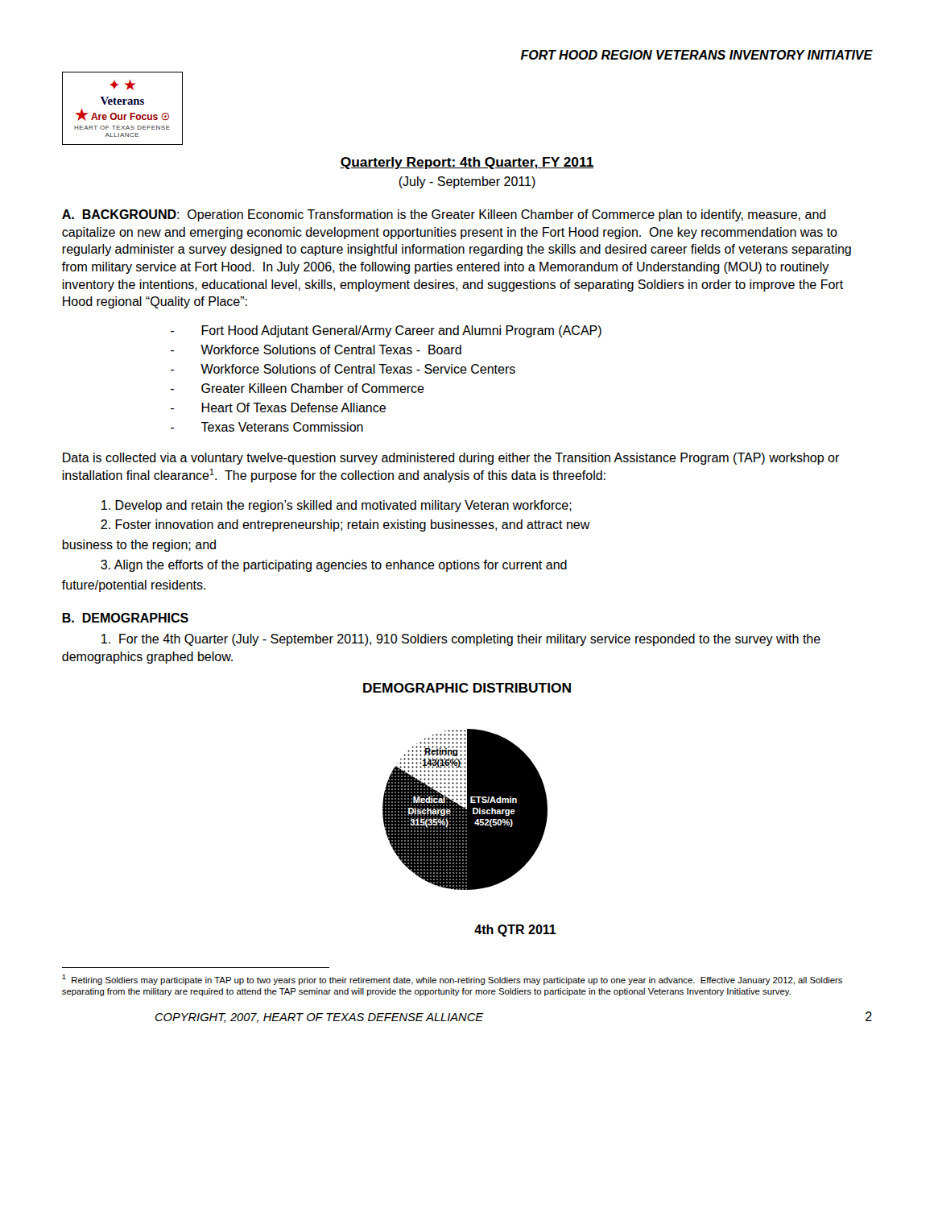FORT HOOD REGION VETERANS INVENTORY INITIATIVE
✦ ★
Veterans
★ Are Our Focus ☉
HEART OF TEXAS DEFENSE ALLIANCE
Quarterly Report: 4th Quarter, FY 2011
(July - September 2011)
A. BACKGROUND: Operation Economic Transformation is the Greater Killeen Chamber of Commerce plan to identify, measure, and capitalize on new and emerging economic development opportunities present in the Fort Hood region. One key recommendation was to regularly administer a survey designed to capture insightful information regarding the skills and desired career fields of veterans separating from military service at Fort Hood. In July 2006, the following parties entered into a Memorandum of Understanding (MOU) to routinely inventory the intentions, educational level, skills, employment desires, and suggestions of separating Soldiers in order to improve the Fort Hood regional “Quality of Place”:
Fort Hood Adjutant General/Army Career and Alumni Program (ACAP)
Workforce Solutions of Central Texas - Board
Workforce Solutions of Central Texas - Service Centers
Greater Killeen Chamber of Commerce
Heart Of Texas Defense Alliance
Texas Veterans Commission
Data is collected via a voluntary twelve-question survey administered during either the Transition Assistance Program (TAP) workshop or installation final clearance1. The purpose for the collection and analysis of this data is threefold:
1. Develop and retain the region’s skilled and motivated military Veteran workforce;
2. Foster innovation and entrepreneurship; retain existing businesses, and attract new
business to the region; and
3. Align the efforts of the participating agencies to enhance options for current and
future/potential residents.
B. DEMOGRAPHICS
1. For the 4th Quarter (July - September 2011), 910 Soldiers completing their military service responded to the survey with the demographics graphed below.
DEMOGRAPHIC DISTRIBUTION
ETS/Admin Discharge 452(50%) Medical Discharge 315(35%) Retiring 143(16%)
4th QTR 2011
1 Retiring Soldiers may participate in TAP up to two years prior to their retirement date, while non-retiring Soldiers may participate up to one year in advance. Effective January 2012, all Soldiers separating from the military are required to attend the TAP seminar and will provide the opportunity for more Soldiers to participate in the optional Veterans Inventory Initiative survey.
COPYRIGHT, 2007, HEART OF TEXAS DEFENSE ALLIANCE 2